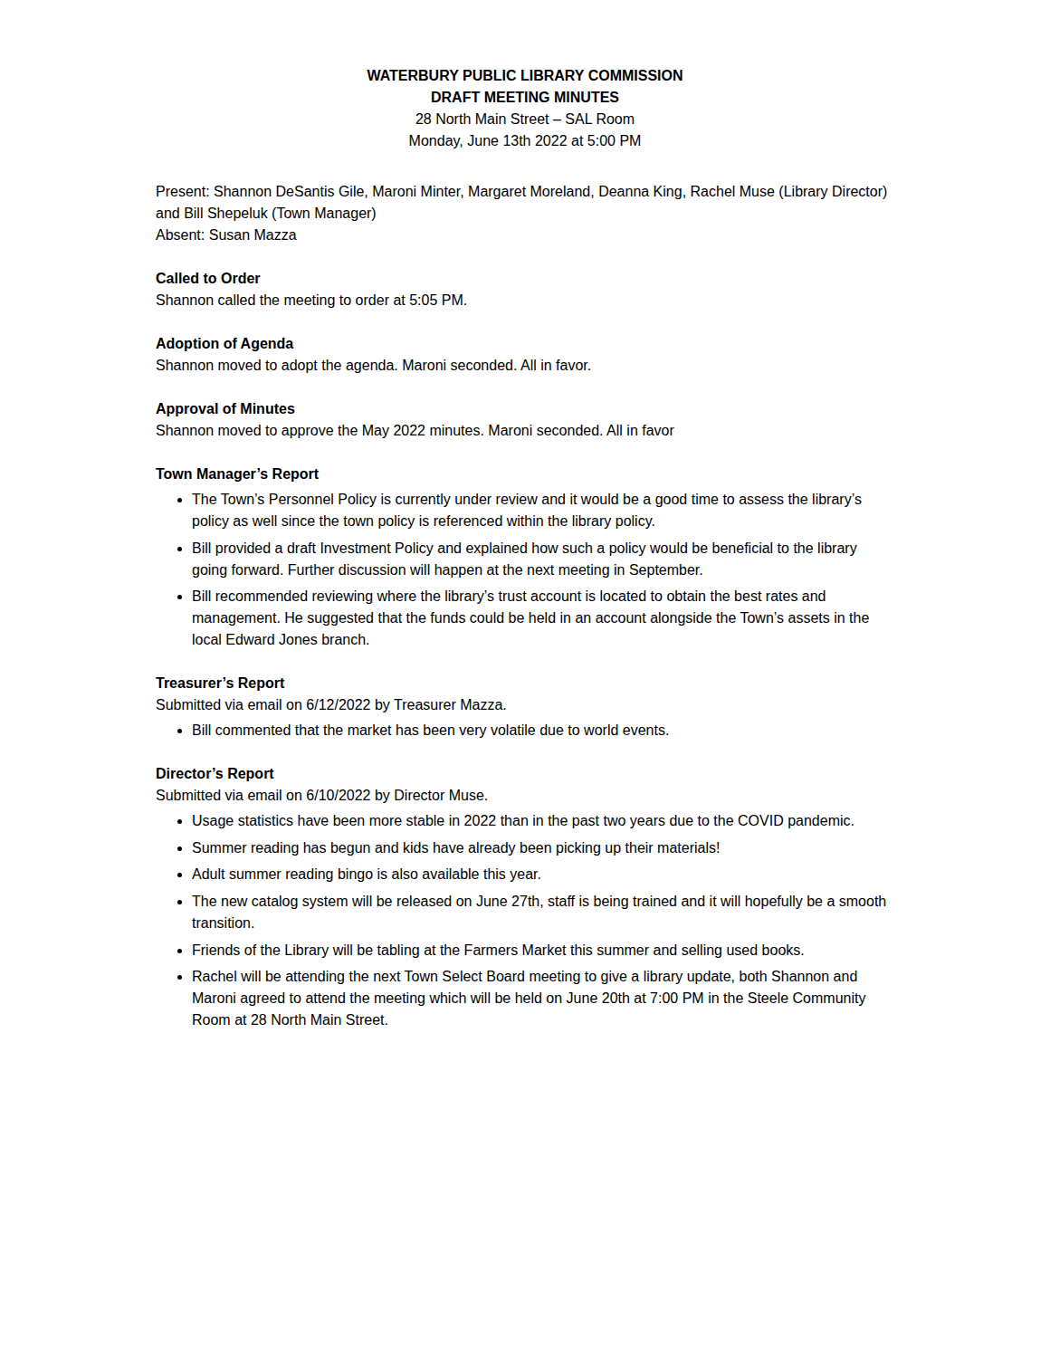WATERBURY PUBLIC LIBRARY COMMISSION
DRAFT MEETING MINUTES
28 North Main Street – SAL Room
Monday, June 13th 2022 at 5:00 PM
Present: Shannon DeSantis Gile, Maroni Minter, Margaret Moreland, Deanna King, Rachel Muse (Library Director) and Bill Shepeluk (Town Manager)
Absent: Susan Mazza
Called to Order
Shannon called the meeting to order at 5:05 PM.
Adoption of Agenda
Shannon moved to adopt the agenda. Maroni seconded. All in favor.
Approval of Minutes
Shannon moved to approve the May 2022 minutes. Maroni seconded. All in favor
Town Manager’s Report
The Town’s Personnel Policy is currently under review and it would be a good time to assess the library’s policy as well since the town policy is referenced within the library policy.
Bill provided a draft Investment Policy and explained how such a policy would be beneficial to the library going forward. Further discussion will happen at the next meeting in September.
Bill recommended reviewing where the library’s trust account is located to obtain the best rates and management. He suggested that the funds could be held in an account alongside the Town’s assets in the local Edward Jones branch.
Treasurer’s Report
Submitted via email on 6/12/2022 by Treasurer Mazza.
Bill commented that the market has been very volatile due to world events.
Director’s Report
Submitted via email on 6/10/2022 by Director Muse.
Usage statistics have been more stable in 2022 than in the past two years due to the COVID pandemic.
Summer reading has begun and kids have already been picking up their materials!
Adult summer reading bingo is also available this year.
The new catalog system will be released on June 27th, staff is being trained and it will hopefully be a smooth transition.
Friends of the Library will be tabling at the Farmers Market this summer and selling used books.
Rachel will be attending the next Town Select Board meeting to give a library update, both Shannon and Maroni agreed to attend the meeting which will be held on June 20th at 7:00 PM in the Steele Community Room at 28 North Main Street.